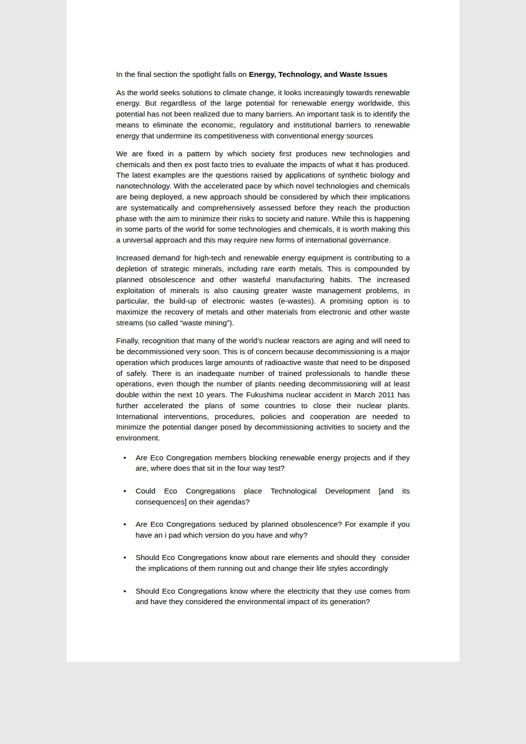In the final section the spotlight falls on Energy, Technology, and Waste Issues
As the world seeks solutions to climate change, it looks increasingly towards renewable energy. But regardless of the large potential for renewable energy worldwide, this potential has not been realized due to many barriers. An important task is to identify the means to eliminate the economic, regulatory and institutional barriers to renewable energy that undermine its competitiveness with conventional energy sources
We are fixed in a pattern by which society first produces new technologies and chemicals and then ex post facto tries to evaluate the impacts of what it has produced. The latest examples are the questions raised by applications of synthetic biology and nanotechnology. With the accelerated pace by which novel technologies and chemicals are being deployed, a new approach should be considered by which their implications are systematically and comprehensively assessed before they reach the production phase with the aim to minimize their risks to society and nature. While this is happening in some parts of the world for some technologies and chemicals, it is worth making this a universal approach and this may require new forms of international governance.
Increased demand for high-tech and renewable energy equipment is contributing to a depletion of strategic minerals, including rare earth metals. This is compounded by planned obsolescence and other wasteful manufacturing habits. The increased exploitation of minerals is also causing greater waste management problems, in particular, the build-up of electronic wastes (e-wastes). A promising option is to maximize the recovery of metals and other materials from electronic and other waste streams (so called “waste mining”).
Finally, recognition that many of the world’s nuclear reactors are aging and will need to be decommissioned very soon. This is of concern because decommissioning is a major operation which produces large amounts of radioactive waste that need to be disposed of safely. There is an inadequate number of trained professionals to handle these operations, even though the number of plants needing decommissioning will at least double within the next 10 years. The Fukushima nuclear accident in March 2011 has further accelerated the plans of some countries to close their nuclear plants. International interventions, procedures, policies and cooperation are needed to minimize the potential danger posed by decommissioning activities to society and the environment.
Are Eco Congregation members blocking renewable energy projects and if they are, where does that sit in the four way test?
Could Eco Congregations place Technological Development [and its consequences] on their agendas?
Are Eco Congregations seduced by planned obsolescence? For example if you have an i pad which version do you have and why?
Should Eco Congregations know about rare elements and should they consider the implications of them running out and change their life styles accordingly
Should Eco Congregations know where the electricity that they use comes from and have they considered the environmental impact of its generation?